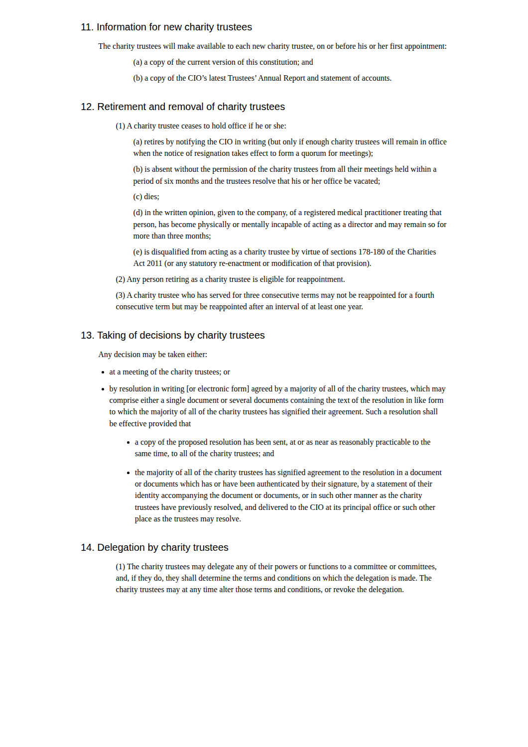11. Information for new charity trustees
The charity trustees will make available to each new charity trustee, on or before his or her first appointment:
(a) a copy of the current version of this constitution; and
(b) a copy of the CIO’s latest Trustees’ Annual Report and statement of accounts.
12. Retirement and removal of charity trustees
(1) A charity trustee ceases to hold office if he or she:
(a) retires by notifying the CIO in writing (but only if enough charity trustees will remain in office when the notice of resignation takes effect to form a quorum for meetings);
(b) is absent without the permission of the charity trustees from all their meetings held within a period of six months and the trustees resolve that his or her office be vacated;
(c) dies;
(d) in the written opinion, given to the company, of a registered medical practitioner treating that person, has become physically or mentally incapable of acting as a director and may remain so for more than three months;
(e) is disqualified from acting as a charity trustee by virtue of sections 178-180 of the Charities Act 2011 (or any statutory re-enactment or modification of that provision).
(2) Any person retiring as a charity trustee is eligible for reappointment.
(3) A charity trustee who has served for three consecutive terms may not be reappointed for a fourth consecutive term but may be reappointed after an interval of at least one year.
13. Taking of decisions by charity trustees
Any decision may be taken either:
at a meeting of the charity trustees; or
by resolution in writing [or electronic form] agreed by a majority of all of the charity trustees, which may comprise either a single document or several documents containing the text of the resolution in like form to which the majority of all of the charity trustees has signified their agreement. Such a resolution shall be effective provided that
a copy of the proposed resolution has been sent, at or as near as reasonably practicable to the same time, to all of the charity trustees; and
the majority of all of the charity trustees has signified agreement to the resolution in a document or documents which has or have been authenticated by their signature, by a statement of their identity accompanying the document or documents, or in such other manner as the charity trustees have previously resolved, and delivered to the CIO at its principal office or such other place as the trustees may resolve.
14. Delegation by charity trustees
(1) The charity trustees may delegate any of their powers or functions to a committee or committees, and, if they do, they shall determine the terms and conditions on which the delegation is made. The charity trustees may at any time alter those terms and conditions, or revoke the delegation.